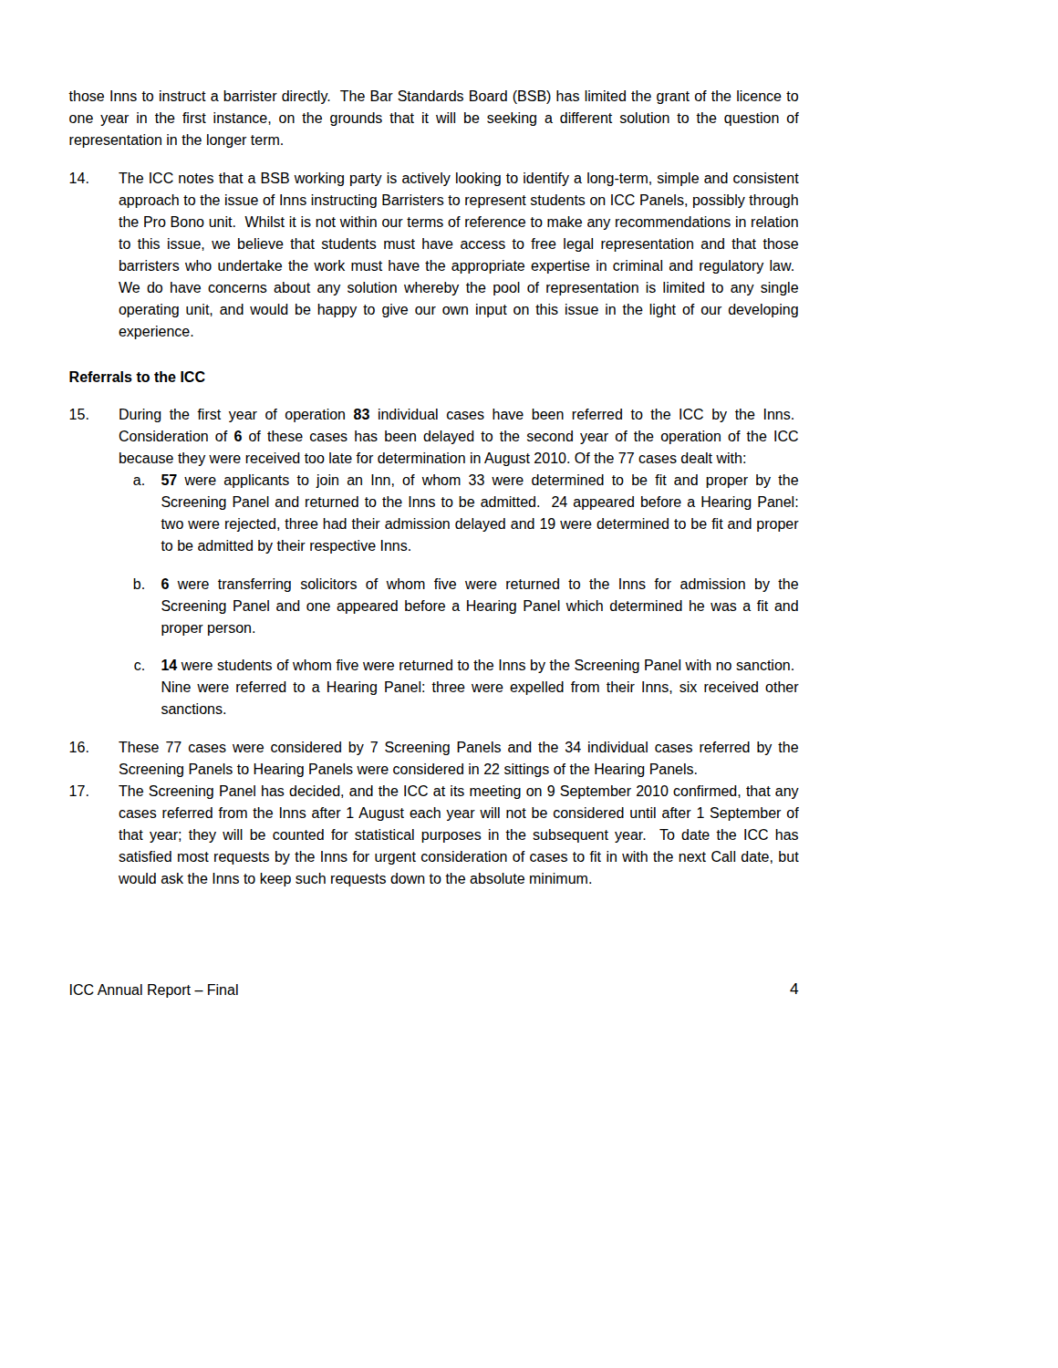those Inns to instruct a barrister directly. The Bar Standards Board (BSB) has limited the grant of the licence to one year in the first instance, on the grounds that it will be seeking a different solution to the question of representation in the longer term.
14.
The ICC notes that a BSB working party is actively looking to identify a long-term, simple and consistent approach to the issue of Inns instructing Barristers to represent students on ICC Panels, possibly through the Pro Bono unit. Whilst it is not within our terms of reference to make any recommendations in relation to this issue, we believe that students must have access to free legal representation and that those barristers who undertake the work must have the appropriate expertise in criminal and regulatory law. We do have concerns about any solution whereby the pool of representation is limited to any single operating unit, and would be happy to give our own input on this issue in the light of our developing experience.
Referrals to the ICC
15.
During the first year of operation 83 individual cases have been referred to the ICC by the Inns. Consideration of 6 of these cases has been delayed to the second year of the operation of the ICC because they were received too late for determination in August 2010. Of the 77 cases dealt with:
57 were applicants to join an Inn, of whom 33 were determined to be fit and proper by the Screening Panel and returned to the Inns to be admitted. 24 appeared before a Hearing Panel: two were rejected, three had their admission delayed and 19 were determined to be fit and proper to be admitted by their respective Inns.
6 were transferring solicitors of whom five were returned to the Inns for admission by the Screening Panel and one appeared before a Hearing Panel which determined he was a fit and proper person.
14 were students of whom five were returned to the Inns by the Screening Panel with no sanction. Nine were referred to a Hearing Panel: three were expelled from their Inns, six received other sanctions.
16.
These 77 cases were considered by 7 Screening Panels and the 34 individual cases referred by the Screening Panels to Hearing Panels were considered in 22 sittings of the Hearing Panels.
17.
The Screening Panel has decided, and the ICC at its meeting on 9 September 2010 confirmed, that any cases referred from the Inns after 1 August each year will not be considered until after 1 September of that year; they will be counted for statistical purposes in the subsequent year. To date the ICC has satisfied most requests by the Inns for urgent consideration of cases to fit in with the next Call date, but would ask the Inns to keep such requests down to the absolute minimum.
ICC Annual Report – Final
4